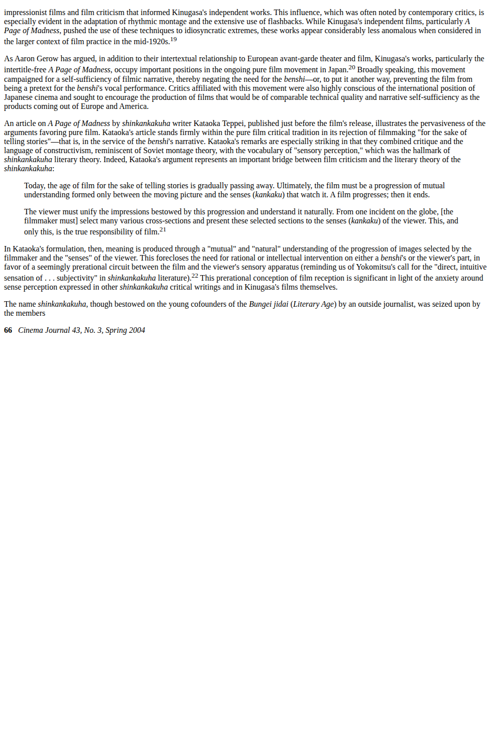impressionist films and film criticism that informed Kinugasa's independent works. This influence, which was often noted by contemporary critics, is especially evident in the adaptation of rhythmic montage and the extensive use of flashbacks. While Kinugasa's independent films, particularly A Page of Madness, pushed the use of these techniques to idiosyncratic extremes, these works appear considerably less anomalous when considered in the larger context of film practice in the mid-1920s.19
As Aaron Gerow has argued, in addition to their intertextual relationship to European avant-garde theater and film, Kinugasa's works, particularly the intertitle-free A Page of Madness, occupy important positions in the ongoing pure film movement in Japan.20 Broadly speaking, this movement campaigned for a self-sufficiency of filmic narrative, thereby negating the need for the benshi—or, to put it another way, preventing the film from being a pretext for the benshi's vocal performance. Critics affiliated with this movement were also highly conscious of the international position of Japanese cinema and sought to encourage the production of films that would be of comparable technical quality and narrative self-sufficiency as the products coming out of Europe and America.
An article on A Page of Madness by shinkankakuha writer Kataoka Teppei, published just before the film's release, illustrates the pervasiveness of the arguments favoring pure film. Kataoka's article stands firmly within the pure film critical tradition in its rejection of filmmaking "for the sake of telling stories"—that is, in the service of the benshi's narrative. Kataoka's remarks are especially striking in that they combined critique and the language of constructivism, reminiscent of Soviet montage theory, with the vocabulary of "sensory perception," which was the hallmark of shinkankakuha literary theory. Indeed, Kataoka's argument represents an important bridge between film criticism and the literary theory of the shinkankakuha:
Today, the age of film for the sake of telling stories is gradually passing away. Ultimately, the film must be a progression of mutual understanding formed only between the moving picture and the senses (kankaku) that watch it. A film progresses; then it ends.
The viewer must unify the impressions bestowed by this progression and understand it naturally. From one incident on the globe, [the filmmaker must] select many various cross-sections and present these selected sections to the senses (kankaku) of the viewer. This, and only this, is the true responsibility of film.21
In Kataoka's formulation, then, meaning is produced through a "mutual" and "natural" understanding of the progression of images selected by the filmmaker and the "senses" of the viewer. This forecloses the need for rational or intellectual intervention on either a benshi's or the viewer's part, in favor of a seemingly prerational circuit between the film and the viewer's sensory apparatus (reminding us of Yokomitsu's call for the "direct, intuitive sensation of . . . subjectivity" in shinkankakuha literature).22 This prerational conception of film reception is significant in light of the anxiety around sense perception expressed in other shinkankakuha critical writings and in Kinugasa's films themselves.
The name shinkankakuha, though bestowed on the young cofounders of the Bungei jidai (Literary Age) by an outside journalist, was seized upon by the members
66 Cinema Journal 43, No. 3, Spring 2004